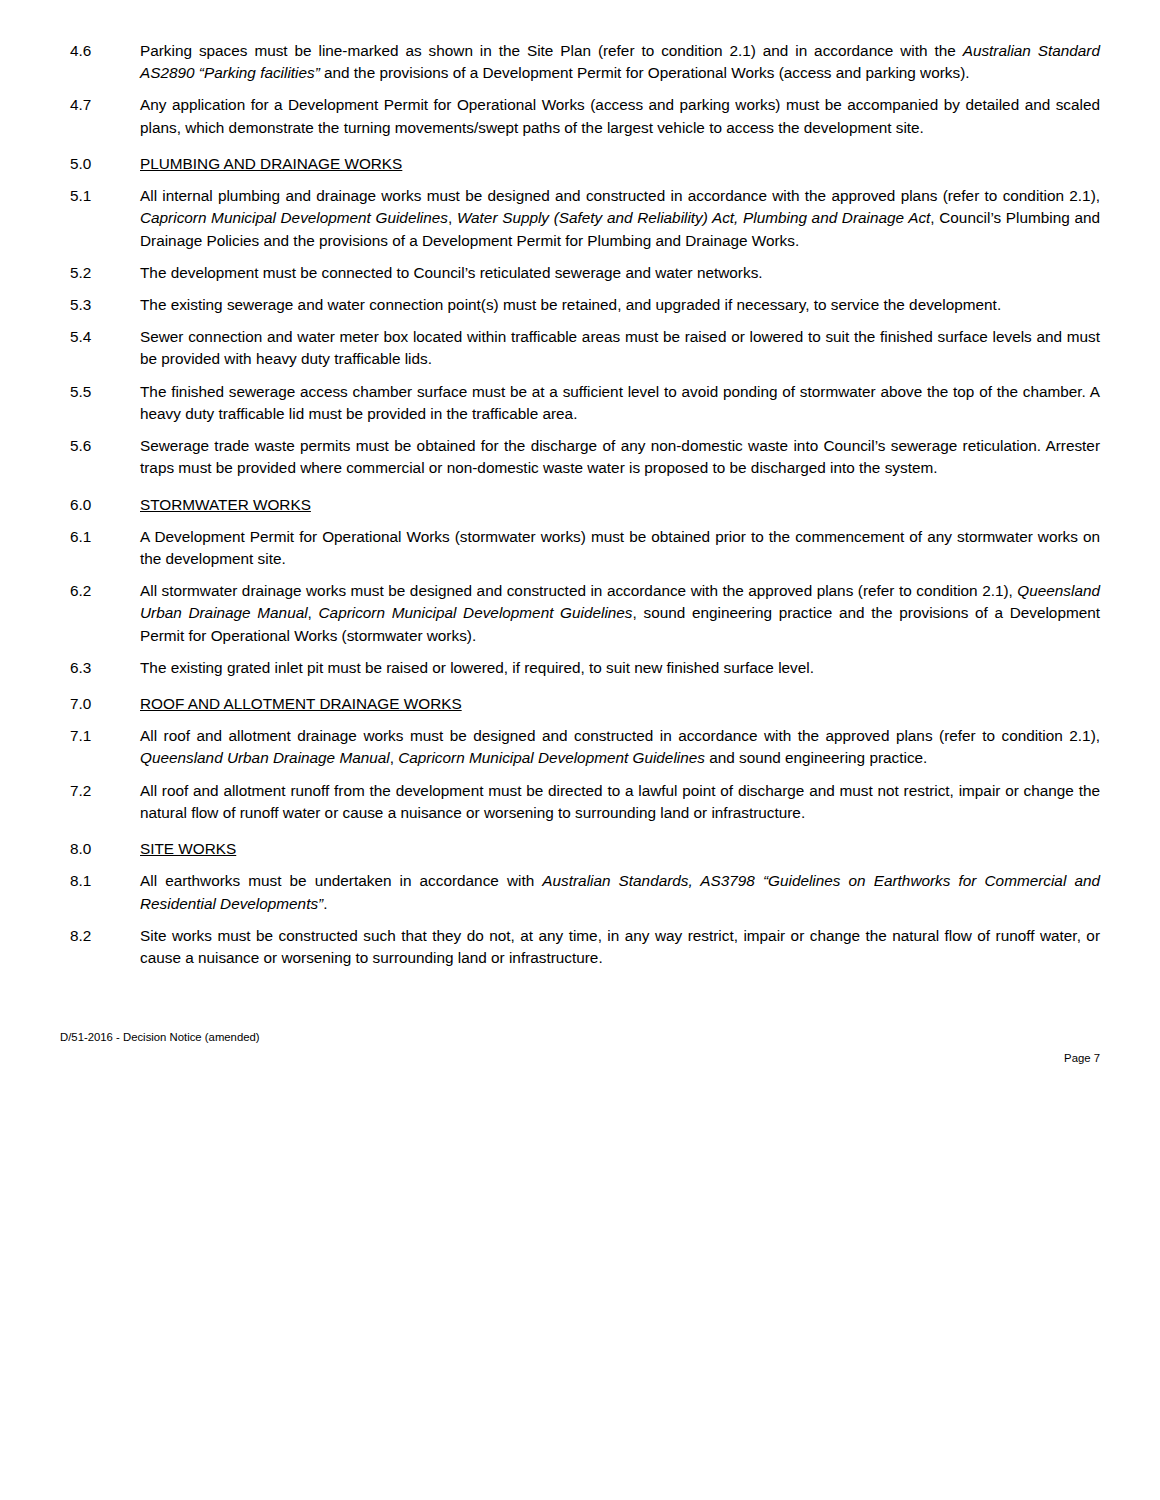4.6
Parking spaces must be line-marked as shown in the Site Plan (refer to condition 2.1) and in accordance with the Australian Standard AS2890 “Parking facilities” and the provisions of a Development Permit for Operational Works (access and parking works).
4.7
Any application for a Development Permit for Operational Works (access and parking works) must be accompanied by detailed and scaled plans, which demonstrate the turning movements/swept paths of the largest vehicle to access the development site.
5.0
PLUMBING AND DRAINAGE WORKS
5.1
All internal plumbing and drainage works must be designed and constructed in accordance with the approved plans (refer to condition 2.1), Capricorn Municipal Development Guidelines, Water Supply (Safety and Reliability) Act, Plumbing and Drainage Act, Council’s Plumbing and Drainage Policies and the provisions of a Development Permit for Plumbing and Drainage Works.
5.2
The development must be connected to Council’s reticulated sewerage and water networks.
5.3
The existing sewerage and water connection point(s) must be retained, and upgraded if necessary, to service the development.
5.4
Sewer connection and water meter box located within trafficable areas must be raised or lowered to suit the finished surface levels and must be provided with heavy duty trafficable lids.
5.5
The finished sewerage access chamber surface must be at a sufficient level to avoid ponding of stormwater above the top of the chamber. A heavy duty trafficable lid must be provided in the trafficable area.
5.6
Sewerage trade waste permits must be obtained for the discharge of any non-domestic waste into Council’s sewerage reticulation. Arrester traps must be provided where commercial or non-domestic waste water is proposed to be discharged into the system.
6.0
STORMWATER WORKS
6.1
A Development Permit for Operational Works (stormwater works) must be obtained prior to the commencement of any stormwater works on the development site.
6.2
All stormwater drainage works must be designed and constructed in accordance with the approved plans (refer to condition 2.1), Queensland Urban Drainage Manual, Capricorn Municipal Development Guidelines, sound engineering practice and the provisions of a Development Permit for Operational Works (stormwater works).
6.3
The existing grated inlet pit must be raised or lowered, if required, to suit new finished surface level.
7.0
ROOF AND ALLOTMENT DRAINAGE WORKS
7.1
All roof and allotment drainage works must be designed and constructed in accordance with the approved plans (refer to condition 2.1), Queensland Urban Drainage Manual, Capricorn Municipal Development Guidelines and sound engineering practice.
7.2
All roof and allotment runoff from the development must be directed to a lawful point of discharge and must not restrict, impair or change the natural flow of runoff water or cause a nuisance or worsening to surrounding land or infrastructure.
8.0
SITE WORKS
8.1
All earthworks must be undertaken in accordance with Australian Standards, AS3798 “Guidelines on Earthworks for Commercial and Residential Developments”.
8.2
Site works must be constructed such that they do not, at any time, in any way restrict, impair or change the natural flow of runoff water, or cause a nuisance or worsening to surrounding land or infrastructure.
D/51-2016 - Decision Notice (amended)
Page 7